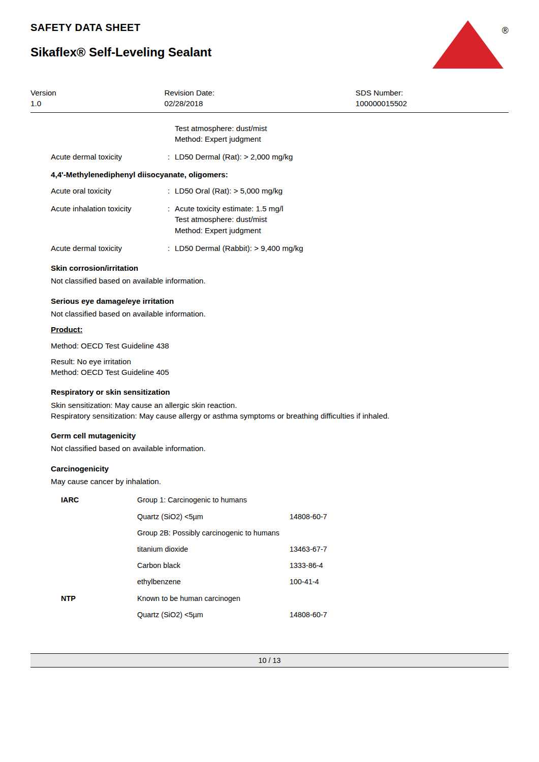SAFETY DATA SHEET
Sikaflex® Self-Leveling Sealant
Sika
®
| Version 1.0 | Revision Date: 02/28/2018 | SDS Number: 100000015502 |
Test atmosphere: dust/mist
Method: Expert judgment
Acute dermal toxicity
:
LD50 Dermal (Rat): > 2,000 mg/kg
4,4'-Methylenediphenyl diisocyanate, oligomers:
Acute oral toxicity
:
LD50 Oral (Rat): > 5,000 mg/kg
Acute inhalation toxicity
:
Acute toxicity estimate: 1.5 mg/l
Test atmosphere: dust/mist
Method: Expert judgment
Acute dermal toxicity
:
LD50 Dermal (Rabbit): > 9,400 mg/kg
Skin corrosion/irritation
Not classified based on available information.
Serious eye damage/eye irritation
Not classified based on available information.
Product:
Method: OECD Test Guideline 438
Result: No eye irritation
Method: OECD Test Guideline 405
Respiratory or skin sensitization
Skin sensitization: May cause an allergic skin reaction.
Respiratory sensitization: May cause allergy or asthma symptoms or breathing difficulties if inhaled.
Germ cell mutagenicity
Not classified based on available information.
Carcinogenicity
May cause cancer by inhalation.
| IARC | Group 1: Carcinogenic to humans | |
| | Quartz (SiO2) <5µm | 14808-60-7 |
| | Group 2B: Possibly carcinogenic to humans | |
| | titanium dioxide | 13463-67-7 |
| | Carbon black | 1333-86-4 |
| | ethylbenzene | 100-41-4 |
| NTP | Known to be human carcinogen | |
| | Quartz (SiO2) <5µm | 14808-60-7 |
10 / 13